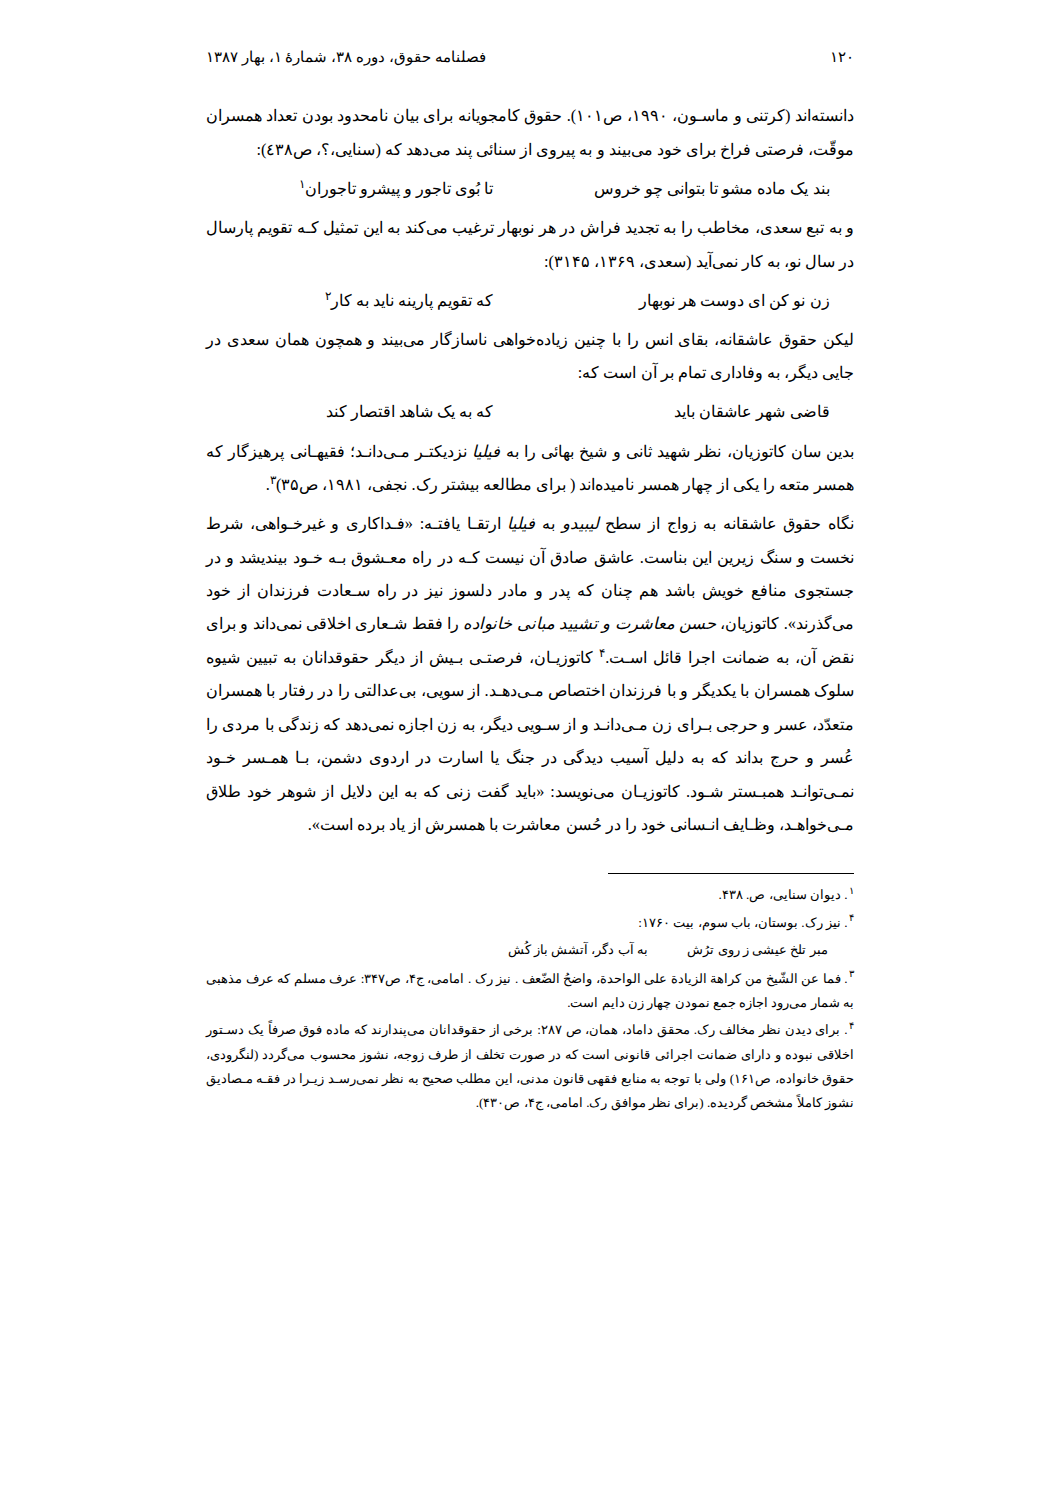۱۲۰ فصلنامه حقوق، دوره ۳۸، شمارهٔ ۱، بهار ۱۳۸۷
دانسته‌اند (کرتنی و ماسـون، ۱۹۹۰، ص۱۰۱). حقوق کامجویانه برای بیان نامحدود بودن تعداد همسران موقّت، فرصتی فراخ برای خود می‌بیند و به پیروی از سنائی پند می‌دهد که (سنایی،؟، ص٤٣٨):
بند یک ماده مشو تا بتوانی چو خروس
تا بُوی تاجور و پیشرو تاجوران۱
و به تبع سعدی، مخاطب را به تجدید فراش در هر نوبهار ترغیب می‌کند به این تمثیل کـه تقویم پارسال در سال نو، به کار نمی‌آید (سعدی، ۱۳۶۹، ۳۱۴۵):
زن نو کن ای دوست هر نوبهار
که تقویم پارینه ناید به کار۲
لیکن حقوق عاشقانه، بقای انس را با چنین زیاده‌خواهی ناسازگار می‌بیند و همچون همان سعدی در جایی دیگر، به وفاداری تمام بر آن است که:
قاضی شهر عاشقان باید
که به یک شاهد اقتصار کند
بدین سان کاتوزیان، نظر شهید ثانی و شیخ بهائی را به فیلیا نزدیکتـر مـی‌دانـد؛ فقیهـانی پرهیزگار که همسر متعه را یکی از چهار همسر نامیده‌اند ( برای مطالعه بیشتر رک. نجفی، ۱۹۸۱، ص۳۵)۳.
نگاه حقوق عاشقانه به زواج از سطح لیبیدو به فیلیا ارتقـا یافتـه: «فـداکاری و غیرخـواهی، شرط نخست و سنگ زیرین این بناست. عاشق صادق آن نیست کـه در راه معـشوق بـه خـود بیندیشد و در جستجوی منافع خویش باشد هم چنان که پدر و مادر دلسوز نیز در راه سـعادت فرزندان از خود می‌گذرند». کاتوزیان، حسن معاشرت و تشیید مبانی خانواده را فقط شـعاری اخلاقی نمی‌داند و برای نقض آن، به ضمانت اجرا قائل اسـت.۴ کاتوزیـان، فرصتـی بـیش از دیگر حقوقدانان به تبیین شیوه سلوک همسران با یکدیگر و با فرزندان اختصاص مـی‌دهـد. از سویی، بی‌عدالتی را در رفتار با همسران متعدّد، عسر و حرجی بـرای زن مـی‌دانـد و از سـویی دیگر، به زن اجازه نمی‌دهد که زندگی با مردی را عُسر و حرج بداند که به دلیل آسیب دیدگی در جنگ یا اسارت در اردوی دشمن، بـا همـسر خـود نمـی‌توانـد همبـستر شـود. کاتوزیـان می‌نویسد: «باید گفت زنی که به این دلایل از شوهر خود طلاق مـی‌خواهـد، وظـایف انـسانی خود را در حُسن معاشرت با همسرش از یاد برده است».
۱. دیوان سنایی، ص. ۴۳۸.
۴. نیز رک. بوستان، باب سوم، بیت ۱۷۶۰:
مبر تلخ عیشی ز روی ترُش به آب دگر، آتشش باز کُش
۳. فما عن الشّیخ من کراهة الزیادة علی الواحدة، واضحُ الضّعف . نیز رک . امامی، ج۴، ص۳۴۷: عرف مسلم که عرف مذهبی به شمار می‌رود اجازه جمع نمودن چهار زن دایم است.
۴. برای دیدن نظر مخالف رک. محقق داماد، همان، ص ۲۸۷: برخی از حقوقدانان می‌پندارند که ماده فوق صرفاً یک دسـتور اخلاقی نبوده و دارای ضمانت اجرائی قانونی است که در صورت تخلف از طرف زوجه، نشوز محسوب می‌گردد (لنگرودی، حقوق خانواده، ص۱۶۱) ولی با توجه به منابع فقهی قانون مدنی، این مطلب صحیح به نظر نمی‌رسـد زیـرا در فقـه مـصادیق نشوز کاملاً مشخص گردیده. (برای نظر موافق رک. امامی، ج۴، ص۴۳۰).